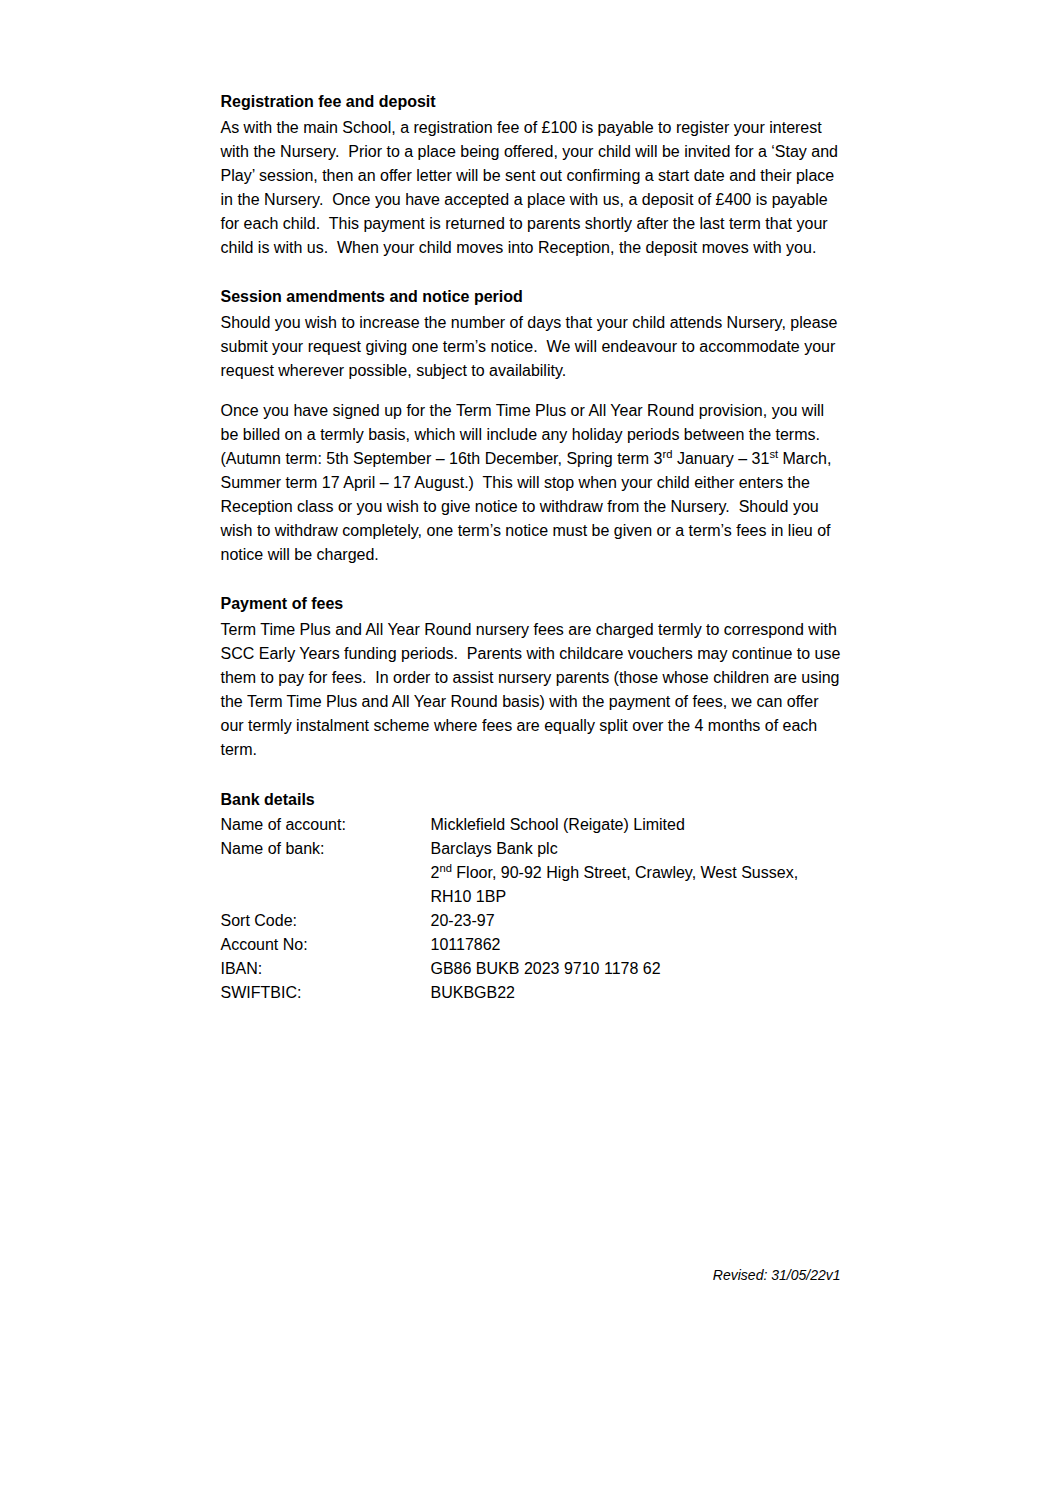Registration fee and deposit
As with the main School, a registration fee of £100 is payable to register your interest with the Nursery. Prior to a place being offered, your child will be invited for a ‘Stay and Play’ session, then an offer letter will be sent out confirming a start date and their place in the Nursery. Once you have accepted a place with us, a deposit of £400 is payable for each child. This payment is returned to parents shortly after the last term that your child is with us. When your child moves into Reception, the deposit moves with you.
Session amendments and notice period
Should you wish to increase the number of days that your child attends Nursery, please submit your request giving one term’s notice. We will endeavour to accommodate your request wherever possible, subject to availability.
Once you have signed up for the Term Time Plus or All Year Round provision, you will be billed on a termly basis, which will include any holiday periods between the terms. (Autumn term: 5th September – 16th December, Spring term 3rd January – 31st March, Summer term 17 April – 17 August.) This will stop when your child either enters the Reception class or you wish to give notice to withdraw from the Nursery. Should you wish to withdraw completely, one term’s notice must be given or a term’s fees in lieu of notice will be charged.
Payment of fees
Term Time Plus and All Year Round nursery fees are charged termly to correspond with SCC Early Years funding periods. Parents with childcare vouchers may continue to use them to pay for fees. In order to assist nursery parents (those whose children are using the Term Time Plus and All Year Round basis) with the payment of fees, we can offer our termly instalment scheme where fees are equally split over the 4 months of each term.
Bank details
| Name of account: | Micklefield School (Reigate) Limited |
| Name of bank: | Barclays Bank plc |
| | 2 nd Floor, 90-92 High Street, Crawley, West Sussex, RH10 1BP |
| Sort Code: | 20-23-97 |
| Account No: | 10117862 |
| IBAN: | GB86 BUKB 2023 9710 1178 62 |
| SWIFTBIC: | BUKBGB22 |
Revised: 31/05/22v1